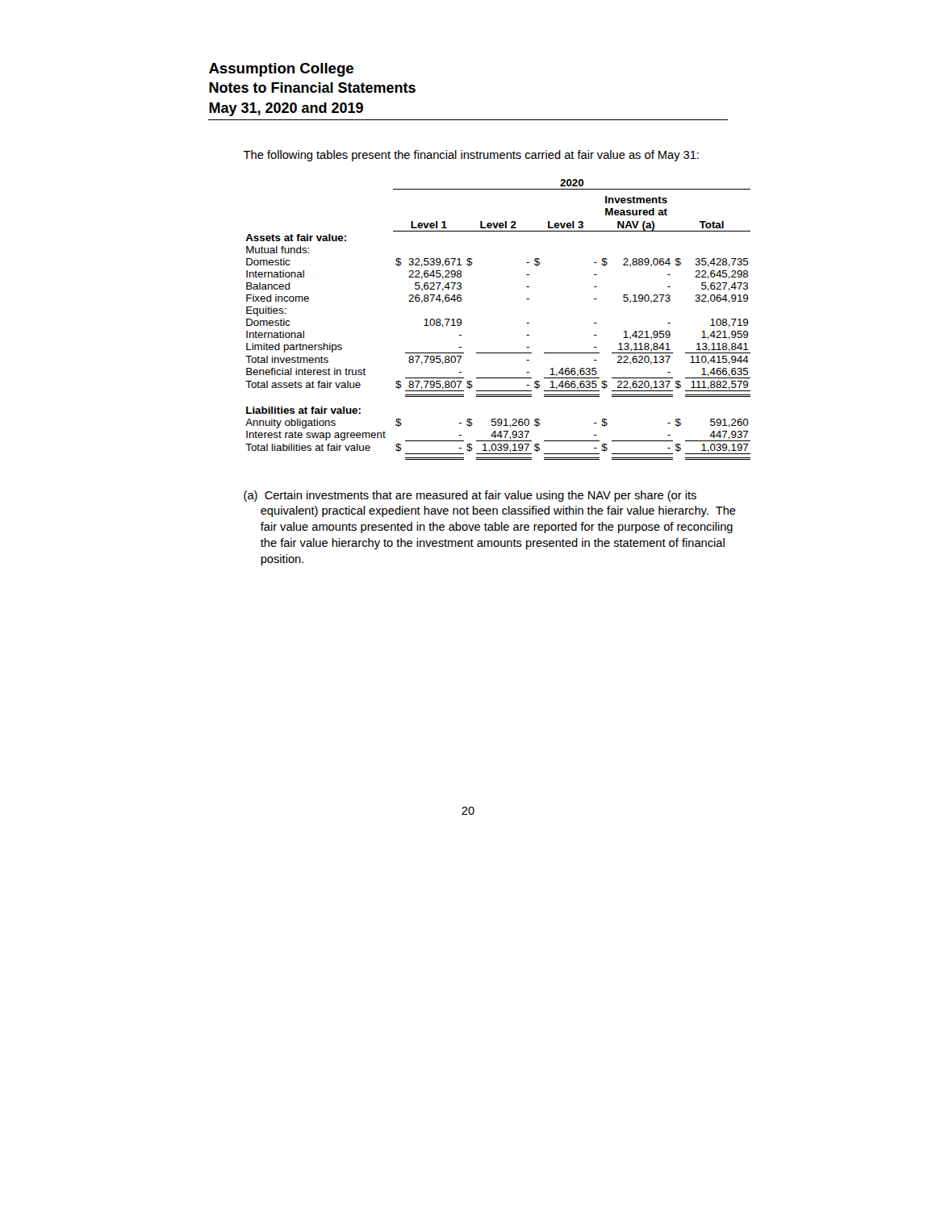Assumption College
Notes to Financial Statements
May 31, 2020 and 2019
The following tables present the financial instruments carried at fair value as of May 31:
| | 2020 |
| | | | | Investments Measured at | |
| | Level 1 | Level 2 | Level 3 | NAV (a) | Total |
| Assets at fair value: | |
| Mutual funds: | |
| Domestic | $ | 32,539,671 | $ | - | $ | - | $ | 2,889,064 | $ | 35,428,735 |
| International | | 22,645,298 | | - | | - | | - | | 22,645,298 |
| Balanced | | 5,627,473 | | - | | - | | - | | 5,627,473 |
| Fixed income | | 26,874,646 | | - | | - | | 5,190,273 | | 32,064,919 |
| Equities: | |
| Domestic | | 108,719 | | - | | - | | - | | 108,719 |
| International | | - | | - | | - | | 1,421,959 | | 1,421,959 |
| Limited partnerships | | - | | - | | - | | 13,118,841 | | 13,118,841 |
| Total investments | | 87,795,807 | | - | | - | | 22,620,137 | | 110,415,944 |
| Beneficial interest in trust | | - | | - | | 1,466,635 | | - | | 1,466,635 |
| Total assets at fair value | $ | 87,795,807 | $ | - | $ | 1,466,635 | $ | 22,620,137 | $ | 111,882,579 |
| Liabilities at fair value: | |
| Annuity obligations | $ | - | $ | 591,260 | $ | - | $ | - | $ | 591,260 |
| Interest rate swap agreement | | - | | 447,937 | | - | | - | | 447,937 |
| Total liabilities at fair value | $ | - | $ | 1,039,197 | $ | - | $ | - | $ | 1,039,197 |
(a) Certain investments that are measured at fair value using the NAV per share (or its equivalent) practical expedient have not been classified within the fair value hierarchy. The fair value amounts presented in the above table are reported for the purpose of reconciling the fair value hierarchy to the investment amounts presented in the statement of financial position.
20